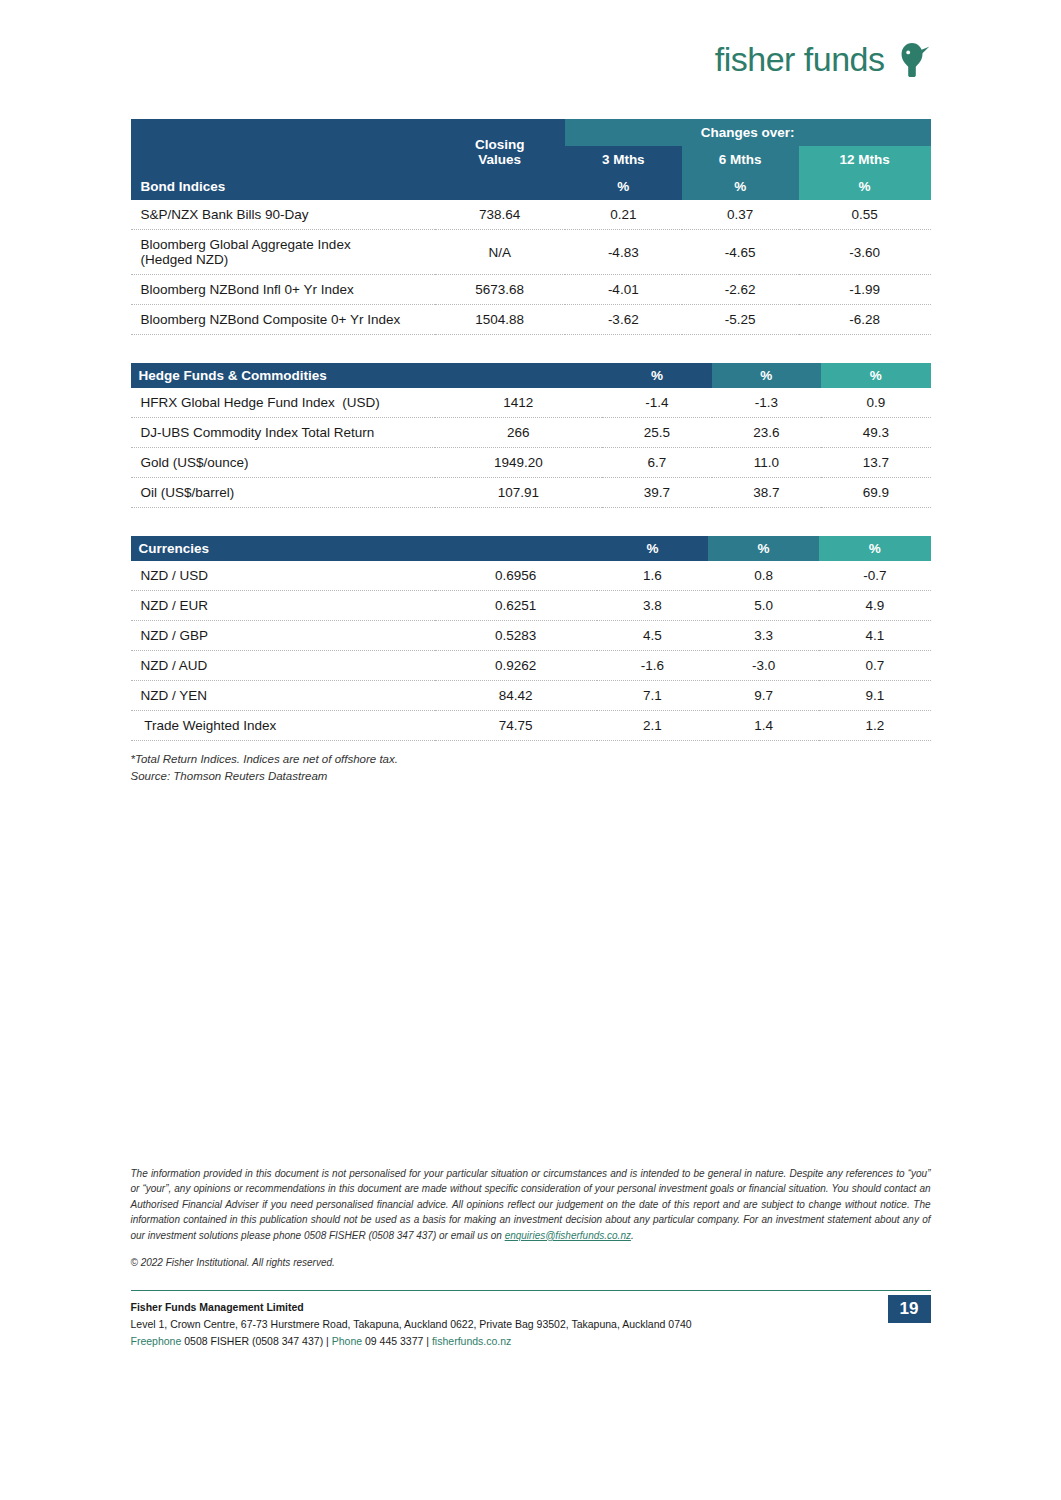fisher funds
| | Closing Values | Changes over: |
| --- | --- | --- |
| 3 Mths | 6 Mths | 12 Mths |
| Bond Indices | | % | % | % |
| S&P/NZX Bank Bills 90-Day | 738.64 | 0.21 | 0.37 | 0.55 |
| Bloomberg Global Aggregate Index (Hedged NZD) | N/A | -4.83 | -4.65 | -3.60 |
| Bloomberg NZBond Infl 0+ Yr Index | 5673.68 | -4.01 | -2.62 | -1.99 |
| Bloomberg NZBond Composite 0+ Yr Index | 1504.88 | -3.62 | -5.25 | -6.28 |
| Hedge Funds & Commodities | | % | % | % |
| --- | --- | --- | --- | --- |
| HFRX Global Hedge Fund Index (USD) | 1412 | -1.4 | -1.3 | 0.9 |
| DJ-UBS Commodity Index Total Return | 266 | 25.5 | 23.6 | 49.3 |
| Gold (US$/ounce) | 1949.20 | 6.7 | 11.0 | 13.7 |
| Oil (US$/barrel) | 107.91 | 39.7 | 38.7 | 69.9 |
| Currencies | | % | % | % |
| --- | --- | --- | --- | --- |
| NZD / USD | 0.6956 | 1.6 | 0.8 | -0.7 |
| NZD / EUR | 0.6251 | 3.8 | 5.0 | 4.9 |
| NZD / GBP | 0.5283 | 4.5 | 3.3 | 4.1 |
| NZD / AUD | 0.9262 | -1.6 | -3.0 | 0.7 |
| NZD / YEN | 84.42 | 7.1 | 9.7 | 9.1 |
| Trade Weighted Index | 74.75 | 2.1 | 1.4 | 1.2 |
*Total Return Indices. Indices are net of offshore tax.
Source: Thomson Reuters Datastream
The information provided in this document is not personalised for your particular situation or circumstances and is intended to be general in nature. Despite any references to “you” or “your”, any opinions or recommendations in this document are made without specific consideration of your personal investment goals or financial situation. You should contact an Authorised Financial Adviser if you need personalised financial advice. All opinions reflect our judgement on the date of this report and are subject to change without notice. The information contained in this publication should not be used as a basis for making an investment decision about any particular company. For an investment statement about any of our investment solutions please phone 0508 FISHER (0508 347 437) or email us on enquiries@fisherfunds.co.nz.
© 2022 Fisher Institutional. All rights reserved.
19
Fisher Funds Management Limited
Level 1, Crown Centre, 67-73 Hurstmere Road, Takapuna, Auckland 0622, Private Bag 93502, Takapuna, Auckland 0740
Freephone 0508 FISHER (0508 347 437) | Phone 09 445 3377 | fisherfunds.co.nz